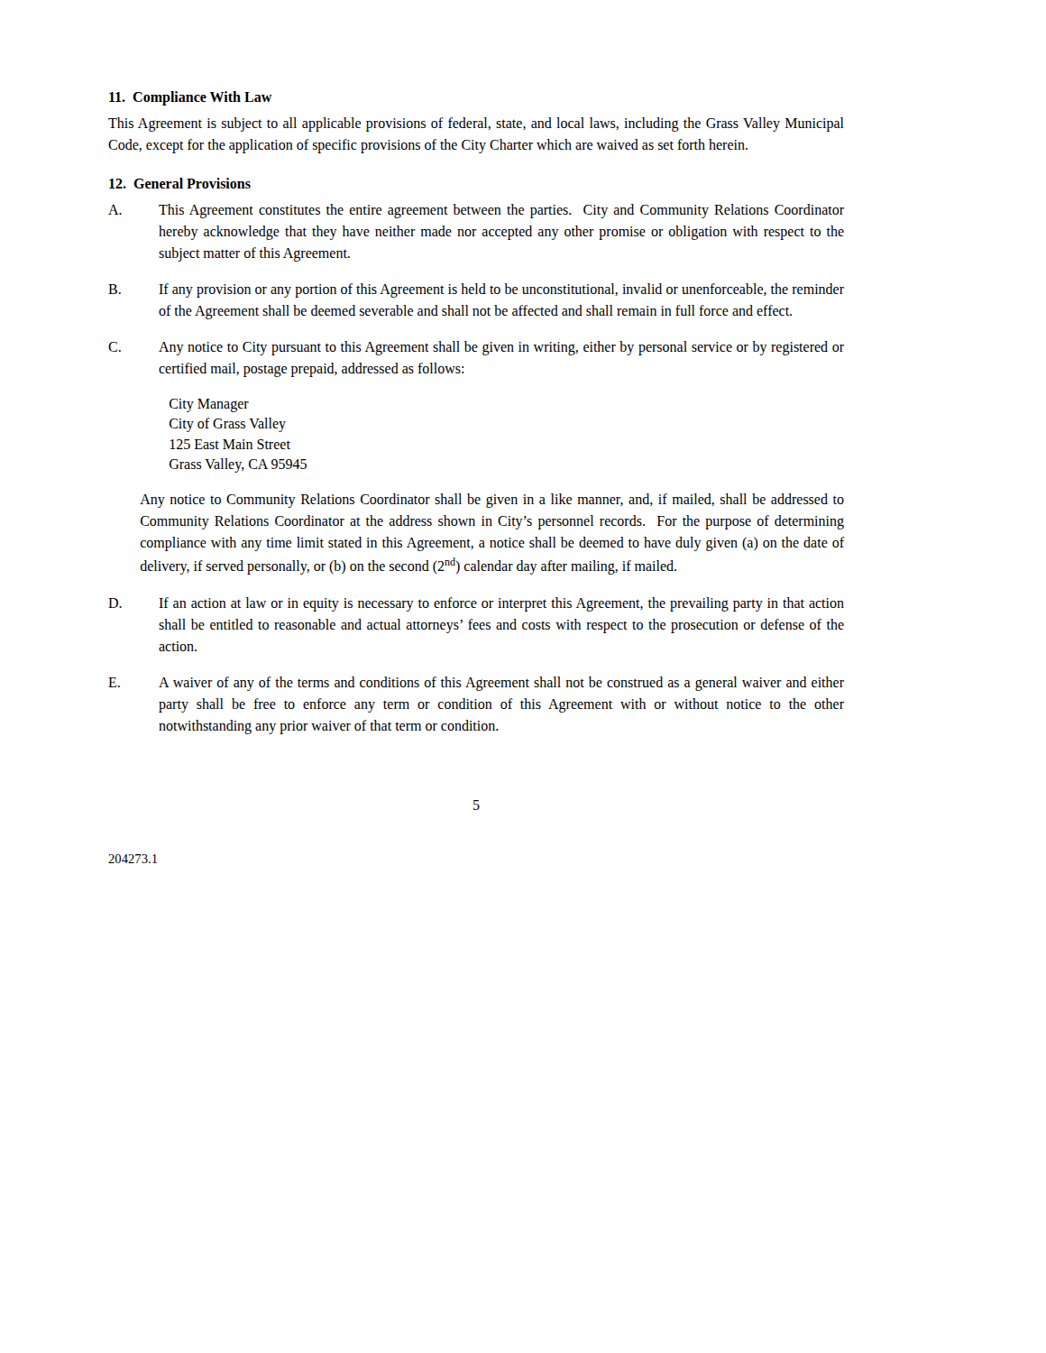11. Compliance With Law
This Agreement is subject to all applicable provisions of federal, state, and local laws, including the Grass Valley Municipal Code, except for the application of specific provisions of the City Charter which are waived as set forth herein.
12. General Provisions
A.
This Agreement constitutes the entire agreement between the parties. City and Community Relations Coordinator hereby acknowledge that they have neither made nor accepted any other promise or obligation with respect to the subject matter of this Agreement.
B.
If any provision or any portion of this Agreement is held to be unconstitutional, invalid or unenforceable, the reminder of the Agreement shall be deemed severable and shall not be affected and shall remain in full force and effect.
C.
Any notice to City pursuant to this Agreement shall be given in writing, either by personal service or by registered or certified mail, postage prepaid, addressed as follows:
City Manager
City of Grass Valley
125 East Main Street
Grass Valley, CA 95945
Any notice to Community Relations Coordinator shall be given in a like manner, and, if mailed, shall be addressed to Community Relations Coordinator at the address shown in City’s personnel records. For the purpose of determining compliance with any time limit stated in this Agreement, a notice shall be deemed to have duly given (a) on the date of delivery, if served personally, or (b) on the second (2nd) calendar day after mailing, if mailed.
D.
If an action at law or in equity is necessary to enforce or interpret this Agreement, the prevailing party in that action shall be entitled to reasonable and actual attorneys’ fees and costs with respect to the prosecution or defense of the action.
E.
A waiver of any of the terms and conditions of this Agreement shall not be construed as a general waiver and either party shall be free to enforce any term or condition of this Agreement with or without notice to the other notwithstanding any prior waiver of that term or condition.
5
204273.1